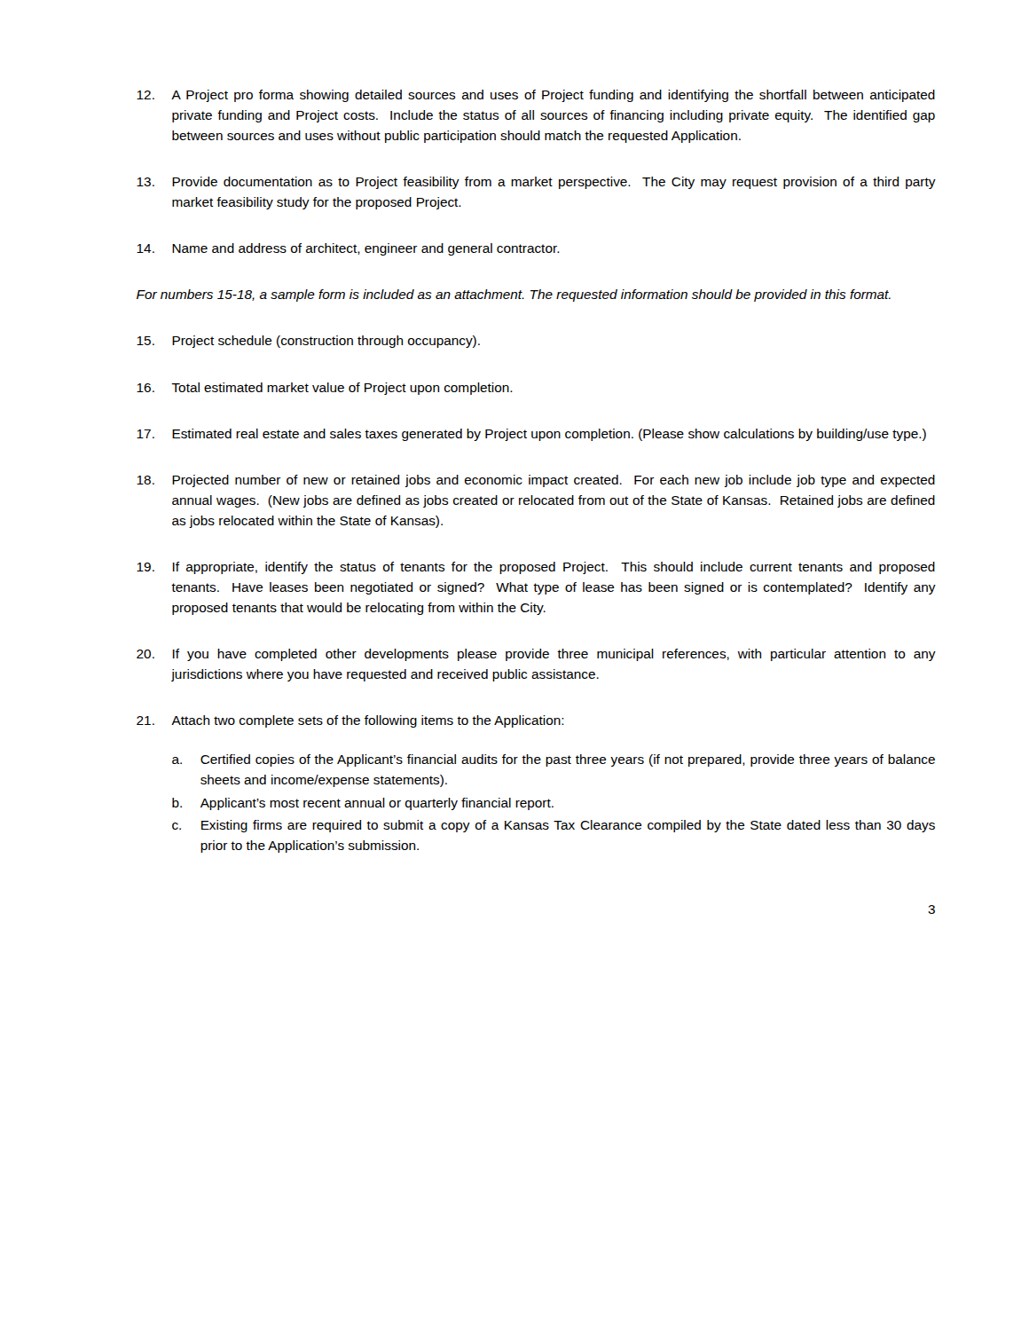12. A Project pro forma showing detailed sources and uses of Project funding and identifying the shortfall between anticipated private funding and Project costs. Include the status of all sources of financing including private equity. The identified gap between sources and uses without public participation should match the requested Application.
13. Provide documentation as to Project feasibility from a market perspective. The City may request provision of a third party market feasibility study for the proposed Project.
14. Name and address of architect, engineer and general contractor.
For numbers 15-18, a sample form is included as an attachment. The requested information should be provided in this format.
15. Project schedule (construction through occupancy).
16. Total estimated market value of Project upon completion.
17. Estimated real estate and sales taxes generated by Project upon completion. (Please show calculations by building/use type.)
18. Projected number of new or retained jobs and economic impact created. For each new job include job type and expected annual wages. (New jobs are defined as jobs created or relocated from out of the State of Kansas. Retained jobs are defined as jobs relocated within the State of Kansas).
19. If appropriate, identify the status of tenants for the proposed Project. This should include current tenants and proposed tenants. Have leases been negotiated or signed? What type of lease has been signed or is contemplated? Identify any proposed tenants that would be relocating from within the City.
20. If you have completed other developments please provide three municipal references, with particular attention to any jurisdictions where you have requested and received public assistance.
21. Attach two complete sets of the following items to the Application:
a. Certified copies of the Applicant’s financial audits for the past three years (if not prepared, provide three years of balance sheets and income/expense statements).
b. Applicant’s most recent annual or quarterly financial report.
c. Existing firms are required to submit a copy of a Kansas Tax Clearance compiled by the State dated less than 30 days prior to the Application’s submission.
3